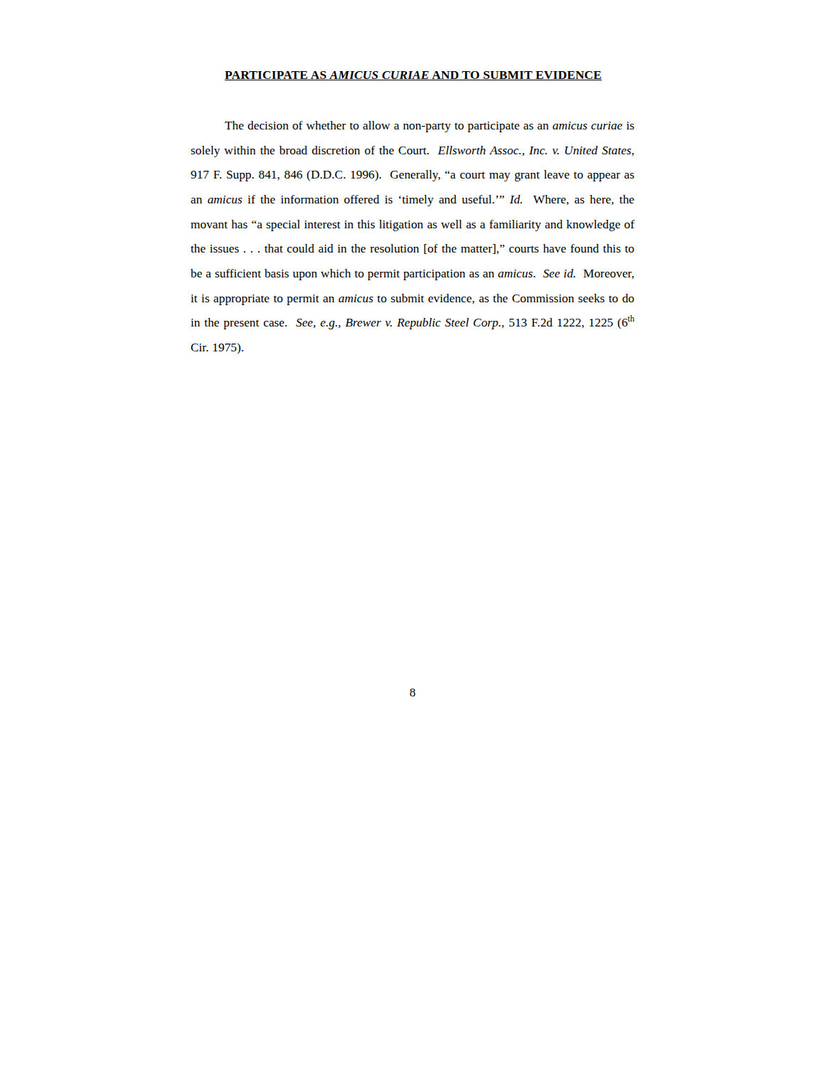PARTICIPATE AS AMICUS CURIAE AND TO SUBMIT EVIDENCE
The decision of whether to allow a non-party to participate as an amicus curiae is solely within the broad discretion of the Court. Ellsworth Assoc., Inc. v. United States, 917 F. Supp. 841, 846 (D.D.C. 1996). Generally, “a court may grant leave to appear as an amicus if the information offered is ‘timely and useful.’” Id. Where, as here, the movant has “a special interest in this litigation as well as a familiarity and knowledge of the issues . . . that could aid in the resolution [of the matter],” courts have found this to be a sufficient basis upon which to permit participation as an amicus. See id. Moreover, it is appropriate to permit an amicus to submit evidence, as the Commission seeks to do in the present case. See, e.g., Brewer v. Republic Steel Corp., 513 F.2d 1222, 1225 (6th Cir. 1975).
8